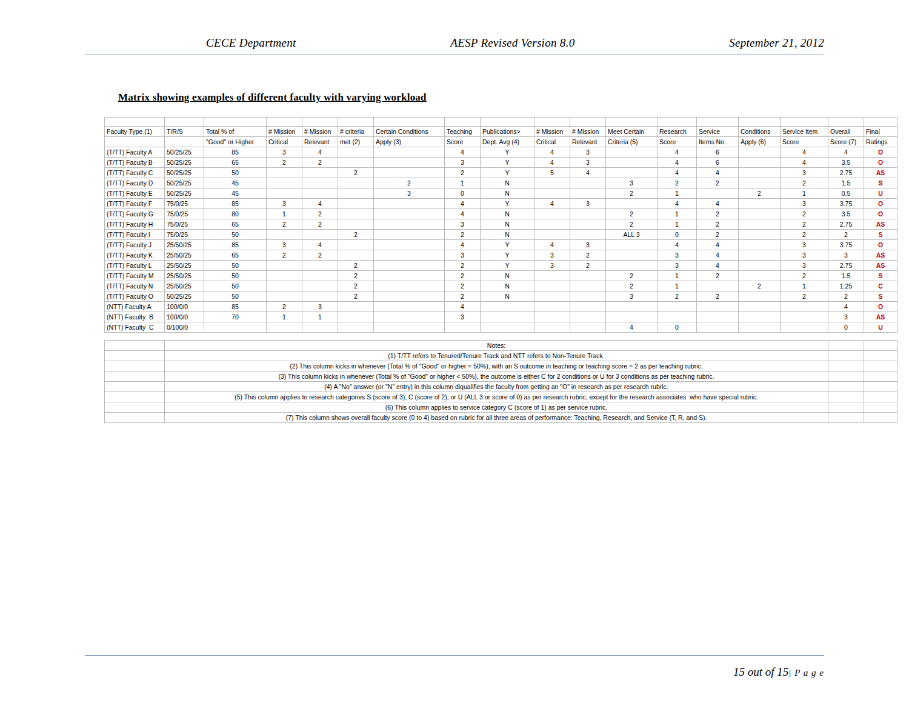CECE Department AESP Revised Version 8.0 September 21, 2012
Matrix showing examples of different faculty with varying workload
| Faculty Type (1) | T/R/S | Total % of | # Mission | # Mission | # criteria | Certain Conditions | Teaching | Publications> | # Mission | # Mission | Meet Certain | Research | Service | Conditions | Service Item | Overall | Final |
| --- | --- | --- | --- | --- | --- | --- | --- | --- | --- | --- | --- | --- | --- | --- | --- | --- | --- |
| | | "Good" or Higher | Critical | Relevant | met (2) | Apply (3) | Score | Dept. Avg (4) | Critical | Relevant | Criteria (5) | Score | Items No. | Apply (6) | Score | Score (7) | Ratings |
| (T/TT) Faculty A | 50/25/25 | 85 | 3 | 4 | | | 4 | Y | 4 | 3 | | 4 | 6 | | 4 | 4 | O |
| (T/TT) Faculty B | 50/25/25 | 65 | 2 | 2 | | | 3 | Y | 4 | 3 | | 4 | 6 | | 4 | 3.5 | O |
| (T/TT) Faculty C | 50/25/25 | 50 | | | 2 | | 2 | Y | 5 | 4 | | 4 | 4 | | 3 | 2.75 | AS |
| (T/TT) Faculty D | 50/25/25 | 45 | | | | 2 | 1 | N | | | 3 | 2 | 2 | | 2 | 1.5 | S |
| (T/TT) Faculty E | 50/25/25 | 45 | | | | 3 | 0 | N | | | 2 | 1 | | 2 | 1 | 0.5 | U |
| (T/TT) Faculty F | 75/0/25 | 85 | 3 | 4 | | | 4 | Y | 4 | 3 | | 4 | 4 | | 3 | 3.75 | O |
| (T/TT) Faculty G | 75/0/25 | 80 | 1 | 2 | | | 4 | N | | | 2 | 1 | 2 | | 2 | 3.5 | O |
| (T/TT) Faculty H | 75/0/25 | 65 | 2 | 2 | | | 3 | N | | | 2 | 1 | 2 | | 2 | 2.75 | AS |
| (T/TT) Faculty I | 75/0/25 | 50 | | | 2 | | 2 | N | | | ALL 3 | 0 | 2 | | 2 | 2 | S |
| (T/TT) Faculty J | 25/50/25 | 85 | 3 | 4 | | | 4 | Y | 4 | 3 | | 4 | 4 | | 3 | 3.75 | O |
| (T/TT) Faculty K | 25/50/25 | 65 | 2 | 2 | | | 3 | Y | 3 | 2 | | 3 | 4 | | 3 | 3 | AS |
| (T/TT) Faculty L | 25/50/25 | 50 | | | 2 | | 2 | Y | 3 | 2 | | 3 | 4 | | 3 | 2.75 | AS |
| (T/TT) Faculty M | 25/50/25 | 50 | | | 2 | | 2 | N | | | 2 | 1 | 2 | | 2 | 1.5 | S |
| (T/TT) Faculty N | 25/50/25 | 50 | | | 2 | | 2 | N | | | 2 | 1 | | 2 | 1 | 1.25 | C |
| (T/TT) Faculty O | 50/25/25 | 50 | | | 2 | | 2 | N | | | 3 | 2 | 2 | | 2 | 2 | S |
| (NTT) Faculty A | 100/0/0 | 85 | 2 | 3 | | | 4 | | | | | | | | | 4 | O |
| (NTT) Faculty B | 100/0/0 | 70 | 1 | 1 | | | 3 | | | | | | | | | 3 | AS |
| (NTT) Faculty C | 0/100/0 | | | | | | | | | | 4 | 0 | | | | 0 | U |
| | Notes: | | |
| | (1) T/TT refers to Tenured/Tenure Track and NTT refers to Non-Tenure Track. | | |
| | (2) This column kicks in whenever (Total % of "Good" or higher = 50%), with an S outcome in teaching or teaching score = 2 as per teaching rubric. | | |
| | (3) This column kicks in whenever (Total % of "Good" or higher < 50%), the outcome is either C for 2 conditions or U for 3 conditions as per teaching rubric. | | |
| | (4) A "No" answer (or "N" entry) in this column diqualifies the faculty from getting an "O" in research as per research rubric. | | |
| | (5) This column applies to research categories S (score of 3), C (score of 2), or U (ALL 3 or score of 0) as per research rubric, except for the research associates who have special rubric. | | |
| | (6) This column applies to service category C (score of 1) as per service rubric. | | |
| | (7) This column shows overall faculty score (0 to 4) based on rubric for all three areas of performance: Teaching, Research, and Service (T, R, and S). | | |
15 out of 15| P a g e